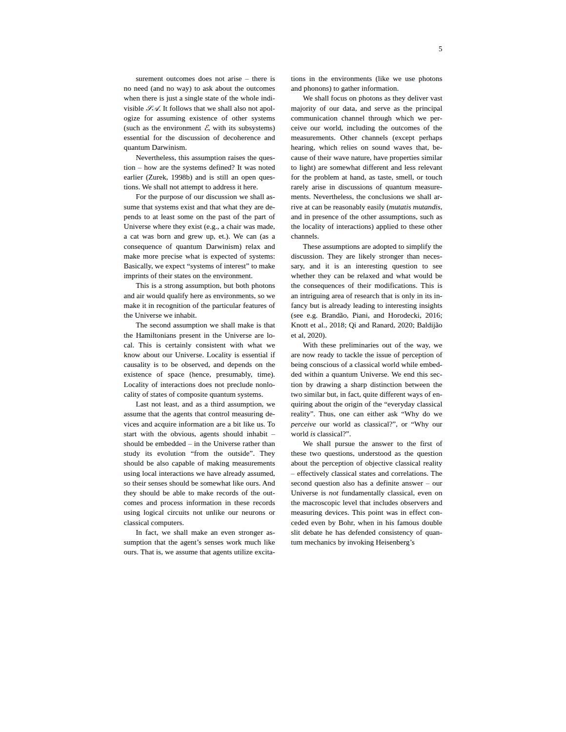5
surement outcomes does not arise – there is no need (and no way) to ask about the outcomes when there is just a single state of the whole indivisible 𝒮𝒜. It follows that we shall also not apologize for assuming existence of other systems (such as the environment ℰ, with its subsystems) essential for the discussion of decoherence and quantum Darwinism.
Nevertheless, this assumption raises the question – how are the systems defined? It was noted earlier (Zurek, 1998b) and is still an open questions. We shall not attempt to address it here.
For the purpose of our discussion we shall assume that systems exist and that what they are depends to at least some on the past of the part of Universe where they exist (e.g., a chair was made, a cat was born and grew up, et.). We can (as a consequence of quantum Darwinism) relax and make more precise what is expected of systems: Basically, we expect “systems of interest” to make imprints of their states on the environment.
This is a strong assumption, but both photons and air would qualify here as environments, so we make it in recognition of the particular features of the Universe we inhabit.
The second assumption we shall make is that the Hamiltonians present in the Universe are local. This is certainly consistent with what we know about our Universe. Locality is essential if causality is to be observed, and depends on the existence of space (hence, presumably, time). Locality of interactions does not preclude nonlocality of states of composite quantum systems.
Last not least, and as a third assumption, we assume that the agents that control measuring devices and acquire information are a bit like us. To start with the obvious, agents should inhabit – should be embedded – in the Universe rather than study its evolution “from the outside”. They should be also capable of making measurements using local interactions we have already assumed, so their senses should be somewhat like ours. And they should be able to make records of the outcomes and process information in these records using logical circuits not unlike our neurons or classical computers.
In fact, we shall make an even stronger assumption that the agent’s senses work much like ours. That is, we assume that agents utilize excitations in the environments (like we use photons and phonons) to gather information.
We shall focus on photons as they deliver vast majority of our data, and serve as the principal communication channel through which we perceive our world, including the outcomes of the measurements. Other channels (except perhaps hearing, which relies on sound waves that, because of their wave nature, have properties similar to light) are somewhat different and less relevant for the problem at hand, as taste, smell, or touch rarely arise in discussions of quantum measurements. Nevertheless, the conclusions we shall arrive at can be reasonably easily (mutatis mutandis, and in presence of the other assumptions, such as the locality of interactions) applied to these other channels.
These assumptions are adopted to simplify the discussion. They are likely stronger than necessary, and it is an interesting question to see whether they can be relaxed and what would be the consequences of their modifications. This is an intriguing area of research that is only in its infancy but is already leading to interesting insights (see e.g. Brandão, Piani, and Horodecki, 2016; Knott et al., 2018; Qi and Ranard, 2020; Baldijão et al, 2020).
With these preliminaries out of the way, we are now ready to tackle the issue of perception of being conscious of a classical world while embedded within a quantum Universe. We end this section by drawing a sharp distinction between the two similar but, in fact, quite different ways of enquiring about the origin of the “everyday classical reality”. Thus, one can either ask “Why do we perceive our world as classical?”, or “Why our world is classical?”.
We shall pursue the answer to the first of these two questions, understood as the question about the perception of objective classical reality – effectively classical states and correlations. The second question also has a definite answer – our Universe is not fundamentally classical, even on the macroscopic level that includes observers and measuring devices. This point was in effect conceded even by Bohr, when in his famous double slit debate he has defended consistency of quantum mechanics by invoking Heisenberg’s